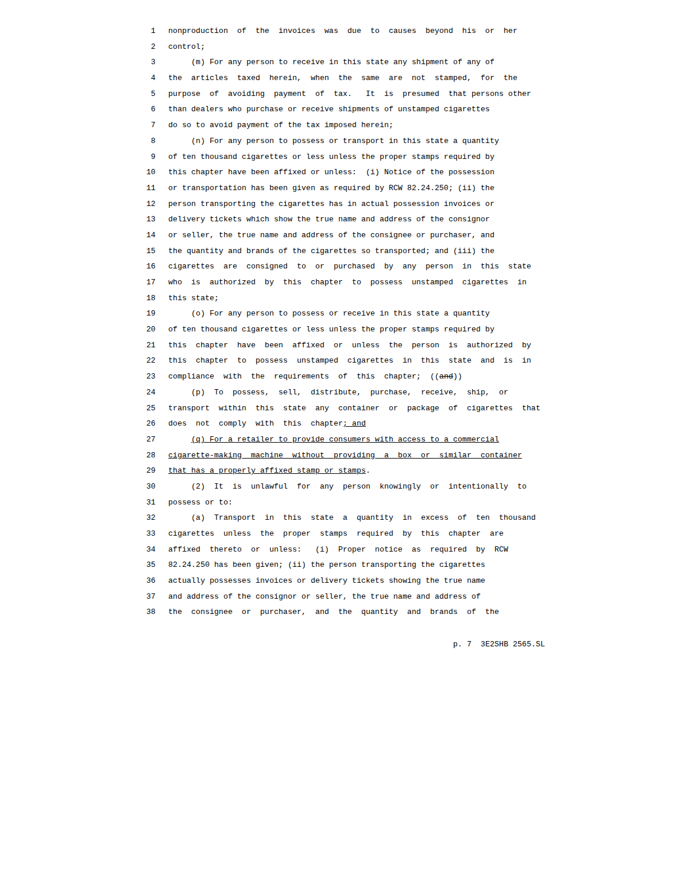| 1 | nonproduction of the invoices was due to causes beyond his or her |
| 2 | control; |
| 3 | (m) For any person to receive in this state any shipment of any of |
| 4 | the articles taxed herein, when the same are not stamped, for the |
| 5 | purpose of avoiding payment of tax. It is presumed that persons other |
| 6 | than dealers who purchase or receive shipments of unstamped cigarettes |
| 7 | do so to avoid payment of the tax imposed herein; |
| 8 | (n) For any person to possess or transport in this state a quantity |
| 9 | of ten thousand cigarettes or less unless the proper stamps required by |
| 10 | this chapter have been affixed or unless: (i) Notice of the possession |
| 11 | or transportation has been given as required by RCW 82.24.250; (ii) the |
| 12 | person transporting the cigarettes has in actual possession invoices or |
| 13 | delivery tickets which show the true name and address of the consignor |
| 14 | or seller, the true name and address of the consignee or purchaser, and |
| 15 | the quantity and brands of the cigarettes so transported; and (iii) the |
| 16 | cigarettes are consigned to or purchased by any person in this state |
| 17 | who is authorized by this chapter to possess unstamped cigarettes in |
| 18 | this state; |
| 19 | (o) For any person to possess or receive in this state a quantity |
| 20 | of ten thousand cigarettes or less unless the proper stamps required by |
| 21 | this chapter have been affixed or unless the person is authorized by |
| 22 | this chapter to possess unstamped cigarettes in this state and is in |
| 23 | compliance with the requirements of this chapter; (( and )) |
| 24 | (p) To possess, sell, distribute, purchase, receive, ship, or |
| 25 | transport within this state any container or package of cigarettes that |
| 26 | does not comply with this chapter ; and |
| 27 | (q) For a retailer to provide consumers with access to a commercial |
| 28 | cigarette-making machine without providing a box or similar container |
| 29 | that has a properly affixed stamp or stamps . |
| 30 | (2) It is unlawful for any person knowingly or intentionally to |
| 31 | possess or to: |
| 32 | (a) Transport in this state a quantity in excess of ten thousand |
| 33 | cigarettes unless the proper stamps required by this chapter are |
| 34 | affixed thereto or unless: (i) Proper notice as required by RCW |
| 35 | 82.24.250 has been given; (ii) the person transporting the cigarettes |
| 36 | actually possesses invoices or delivery tickets showing the true name |
| 37 | and address of the consignor or seller, the true name and address of |
| 38 | the consignee or purchaser, and the quantity and brands of the |
p. 7 3E2SHB 2565.SL